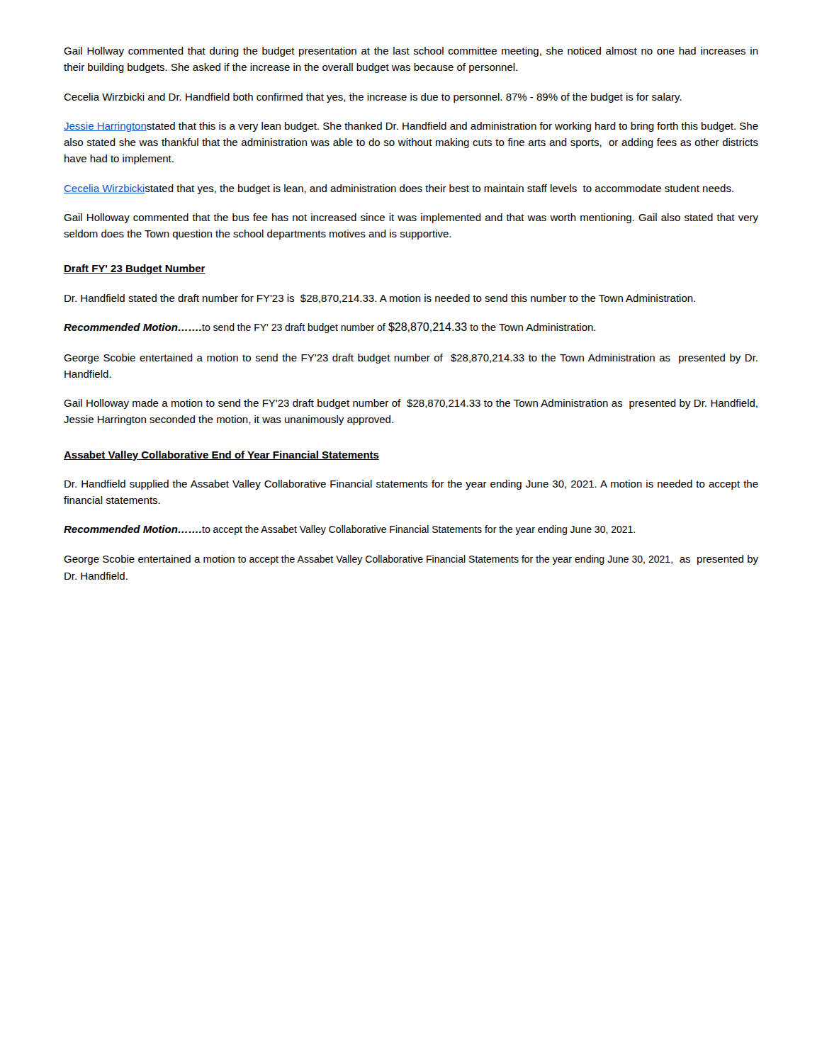Gail Hollway commented that during the budget presentation at the last school committee meeting, she noticed almost no one had increases in their building budgets. She asked if the increase in the overall budget was because of personnel.
Cecelia Wirzbicki and Dr. Handfield both confirmed that yes, the increase is due to personnel. 87% - 89% of the budget is for salary.
Jessie Harringtonstated that this is a very lean budget. She thanked Dr. Handfield and administration for working hard to bring forth this budget. She also stated she was thankful that the administration was able to do so without making cuts to fine arts and sports, or adding fees as other districts have had to implement.
Cecelia Wirzbickistated that yes, the budget is lean, and administration does their best to maintain staff levels to accommodate student needs.
Gail Holloway commented that the bus fee has not increased since it was implemented and that was worth mentioning. Gail also stated that very seldom does the Town question the school departments motives and is supportive.
Draft FY' 23 Budget Number
Dr. Handfield stated the draft number for FY'23 is $28,870,214.33. A motion is needed to send this number to the Town Administration.
Recommended Motion……. to send the FY' 23 draft budget number of $28,870,214.33 to the Town Administration.
George Scobie entertained a motion to send the FY'23 draft budget number of $28,870,214.33 to the Town Administration as presented by Dr. Handfield.
Gail Holloway made a motion to send the FY'23 draft budget number of $28,870,214.33 to the Town Administration as presented by Dr. Handfield, Jessie Harrington seconded the motion, it was unanimously approved.
Assabet Valley Collaborative End of Year Financial Statements
Dr. Handfield supplied the Assabet Valley Collaborative Financial statements for the year ending June 30, 2021. A motion is needed to accept the financial statements.
Recommended Motion……. to accept the Assabet Valley Collaborative Financial Statements for the year ending June 30, 2021.
George Scobie entertained a motion to accept the Assabet Valley Collaborative Financial Statements for the year ending June 30, 2021, as presented by Dr. Handfield.